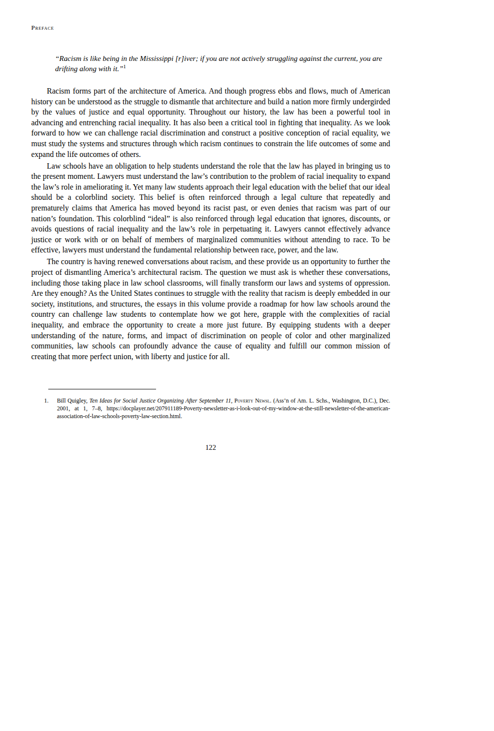Preface
“Racism is like being in the Mississippi [r]iver; if you are not actively struggling against the current, you are drifting along with it.”1
Racism forms part of the architecture of America. And though progress ebbs and flows, much of American history can be understood as the struggle to dismantle that architecture and build a nation more firmly undergirded by the values of justice and equal opportunity. Throughout our history, the law has been a powerful tool in advancing and entrenching racial inequality. It has also been a critical tool in fighting that inequality. As we look forward to how we can challenge racial discrimination and construct a positive conception of racial equality, we must study the systems and structures through which racism continues to constrain the life outcomes of some and expand the life outcomes of others.
Law schools have an obligation to help students understand the role that the law has played in bringing us to the present moment. Lawyers must understand the law’s contribution to the problem of racial inequality to expand the law’s role in ameliorating it. Yet many law students approach their legal education with the belief that our ideal should be a colorblind society. This belief is often reinforced through a legal culture that repeatedly and prematurely claims that America has moved beyond its racist past, or even denies that racism was part of our nation’s foundation. This colorblind “ideal” is also reinforced through legal education that ignores, discounts, or avoids questions of racial inequality and the law’s role in perpetuating it. Lawyers cannot effectively advance justice or work with or on behalf of members of marginalized communities without attending to race. To be effective, lawyers must understand the fundamental relationship between race, power, and the law.
The country is having renewed conversations about racism, and these provide us an opportunity to further the project of dismantling America’s architectural racism. The question we must ask is whether these conversations, including those taking place in law school classrooms, will finally transform our laws and systems of oppression. Are they enough? As the United States continues to struggle with the reality that racism is deeply embedded in our society, institutions, and structures, the essays in this volume provide a roadmap for how law schools around the country can challenge law students to contemplate how we got here, grapple with the complexities of racial inequality, and embrace the opportunity to create a more just future. By equipping students with a deeper understanding of the nature, forms, and impact of discrimination on people of color and other marginalized communities, law schools can profoundly advance the cause of equality and fulfill our common mission of creating that more perfect union, with liberty and justice for all.
1.
Bill Quigley, Ten Ideas for Social Justice Organizing After September 11, Poverty Newsl. (Ass’n of Am. L. Schs., Washington, D.C.), Dec. 2001, at 1, 7–8, https://docplayer.net/207911189-Poverty-newsletter-as-i-look-out-of-my-window-at-the-still-newsletter-of-the-american-association-of-law-schools-poverty-law-section.html.
122